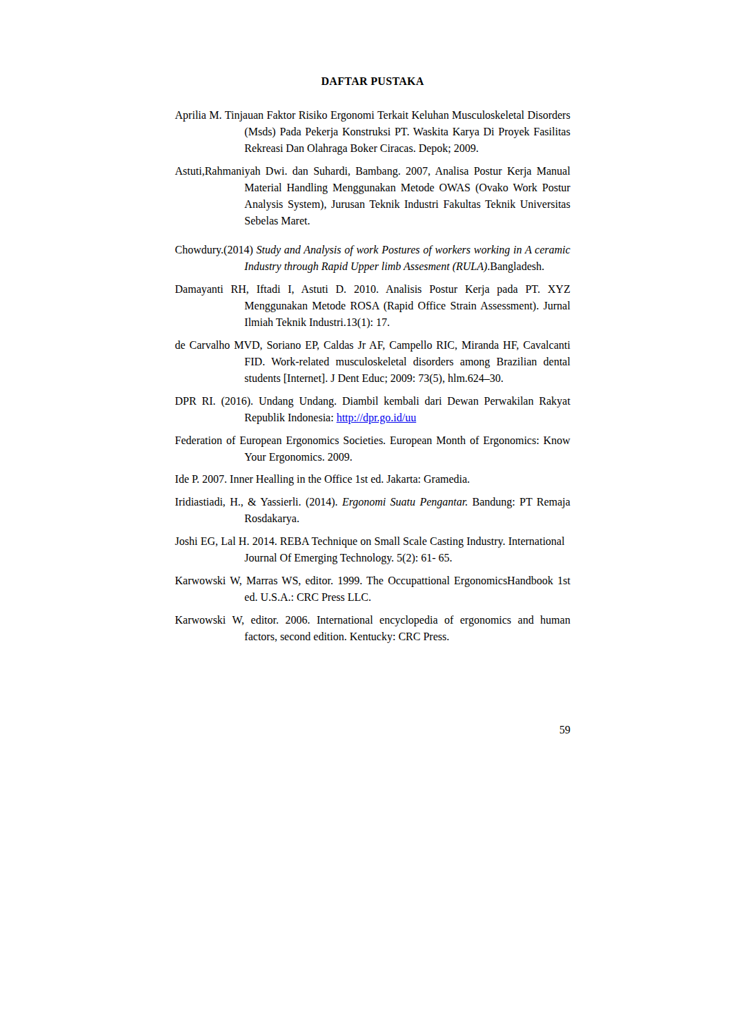DAFTAR PUSTAKA
Aprilia M. Tinjauan Faktor Risiko Ergonomi Terkait Keluhan Musculoskeletal Disorders (Msds) Pada Pekerja Konstruksi PT. Waskita Karya Di Proyek Fasilitas Rekreasi Dan Olahraga Boker Ciracas. Depok; 2009.
Astuti,Rahmaniyah Dwi. dan Suhardi, Bambang. 2007, Analisa Postur Kerja Manual Material Handling Menggunakan Metode OWAS (Ovako Work Postur Analysis System), Jurusan Teknik Industri Fakultas Teknik Universitas Sebelas Maret.
Chowdury.(2014) Study and Analysis of work Postures of workers working in A ceramic Industry through Rapid Upper limb Assesment (RULA).Bangladesh.
Damayanti RH, Iftadi I, Astuti D. 2010. Analisis Postur Kerja pada PT. XYZ Menggunakan Metode ROSA (Rapid Office Strain Assessment). Jurnal Ilmiah Teknik Industri.13(1): 17.
de Carvalho MVD, Soriano EP, Caldas Jr AF, Campello RIC, Miranda HF, Cavalcanti FID. Work-related musculoskeletal disorders among Brazilian dental students [Internet]. J Dent Educ; 2009: 73(5), hlm.624–30.
DPR RI. (2016). Undang Undang. Diambil kembali dari Dewan Perwakilan Rakyat Republik Indonesia: http://dpr.go.id/uu
Federation of European Ergonomics Societies. European Month of Ergonomics: Know Your Ergonomics. 2009.
Ide P. 2007. Inner Healling in the Office 1st ed. Jakarta: Gramedia.
Iridiastiadi, H., & Yassierli. (2014). Ergonomi Suatu Pengantar. Bandung: PT Remaja Rosdakarya.
Joshi EG, Lal H. 2014. REBA Technique on Small Scale Casting Industry. International Journal Of Emerging Technology. 5(2): 61- 65.
Karwowski W, Marras WS, editor. 1999. The Occupattional ErgonomicsHandbook 1st ed. U.S.A.: CRC Press LLC.
Karwowski W, editor. 2006. International encyclopedia of ergonomics and human factors, second edition. Kentucky: CRC Press.
59